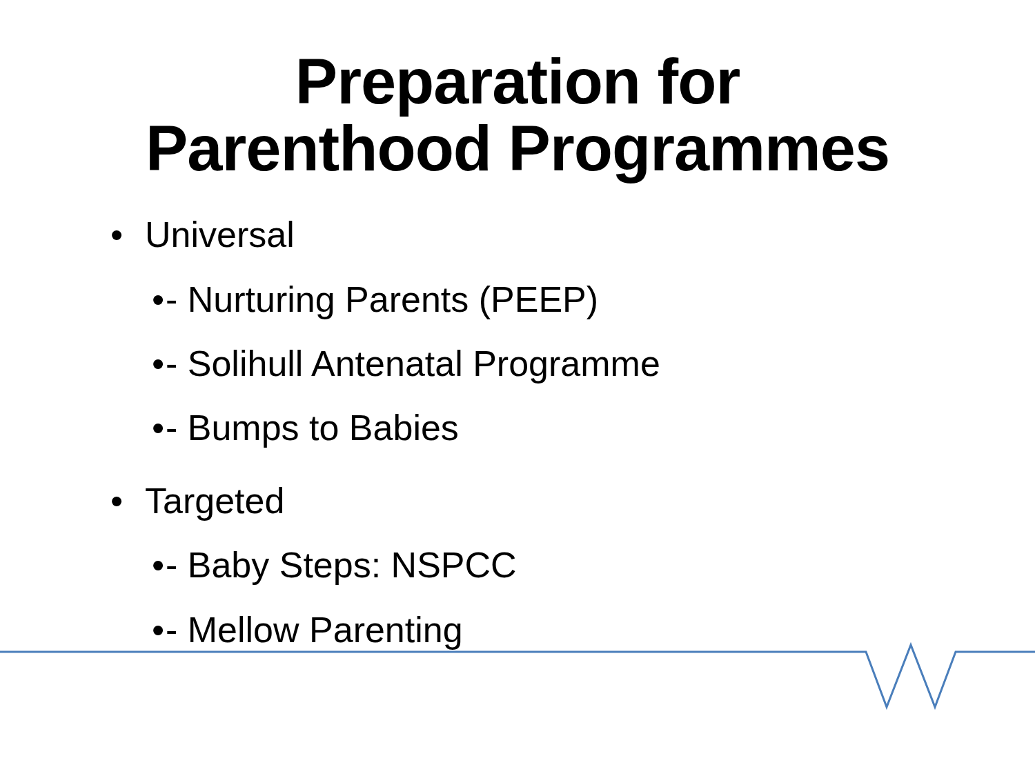Preparation for
Parenthood Programmes
Universal
- Nurturing Parents (PEEP)
- Solihull Antenatal Programme
- Bumps to Babies
Targeted
- Baby Steps: NSPCC
- Mellow Parenting